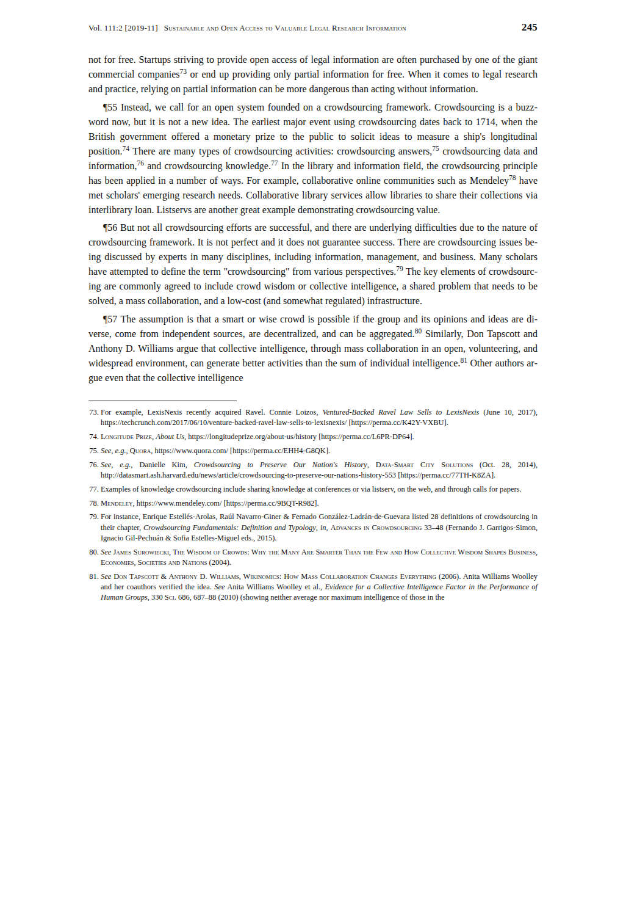Vol. 111:2 [2019-11] Sustainable and Open Access to Valuable Legal Research Information 245
not for free. Startups striving to provide open access of legal information are often purchased by one of the giant commercial companies73 or end up providing only partial information for free. When it comes to legal research and practice, relying on partial information can be more dangerous than acting without information.
¶55 Instead, we call for an open system founded on a crowdsourcing framework. Crowdsourcing is a buzzword now, but it is not a new idea. The earliest major event using crowdsourcing dates back to 1714, when the British government offered a monetary prize to the public to solicit ideas to measure a ship's longitudinal position.74 There are many types of crowdsourcing activities: crowdsourcing answers,75 crowdsourcing data and information,76 and crowdsourcing knowledge.77 In the library and information field, the crowdsourcing principle has been applied in a number of ways. For example, collaborative online communities such as Mendeley78 have met scholars' emerging research needs. Collaborative library services allow libraries to share their collections via interlibrary loan. Listservs are another great example demonstrating crowdsourcing value.
¶56 But not all crowdsourcing efforts are successful, and there are underlying difficulties due to the nature of crowdsourcing framework. It is not perfect and it does not guarantee success. There are crowdsourcing issues being discussed by experts in many disciplines, including information, management, and business. Many scholars have attempted to define the term "crowdsourcing" from various perspectives.79 The key elements of crowdsourcing are commonly agreed to include crowd wisdom or collective intelligence, a shared problem that needs to be solved, a mass collaboration, and a low-cost (and somewhat regulated) infrastructure.
¶57 The assumption is that a smart or wise crowd is possible if the group and its opinions and ideas are diverse, come from independent sources, are decentralized, and can be aggregated.80 Similarly, Don Tapscott and Anthony D. Williams argue that collective intelligence, through mass collaboration in an open, volunteering, and widespread environment, can generate better activities than the sum of individual intelligence.81 Other authors argue even that the collective intelligence
For example, LexisNexis recently acquired Ravel. Connie Loizos, Ventured-Backed Ravel Law Sells to LexisNexis (June 10, 2017), https://techcrunch.com/2017/06/10/venture-backed-ravel-law-sells-to-lexisnexis/ [https://perma.cc/K42Y-VXBU].
Longitude Prize, About Us, https://longitudeprize.org/about-us/history [https://perma.cc/L6PR-DP64].
See, e.g., Quora, https://www.quora.com/ [https://perma.cc/EHH4-G8QK].
See, e.g., Danielle Kim, Crowdsourcing to Preserve Our Nation's History, Data-Smart City Solutions (Oct. 28, 2014), http://datasmart.ash.harvard.edu/news/article/crowdsourcing-to-preserve-our-nations-history-553 [https://perma.cc/77TH-K8ZA].
Examples of knowledge crowdsourcing include sharing knowledge at conferences or via listserv, on the web, and through calls for papers.
Mendeley, https://www.mendeley.com/ [https://perma.cc/9BQT-R982].
For instance, Enrique Estellés-Arolas, Raúl Navarro-Giner & Fernado González-Ladrán-de-Guevara listed 28 definitions of crowdsourcing in their chapter, Crowdsourcing Fundamentals: Definition and Typology, in, Advances in Crowdsourcing 33–48 (Fernando J. Garrigos-Simon, Ignacio Gil-Pechuán & Sofia Estelles-Miguel eds., 2015).
See James Surowiecki, The Wisdom of Crowds: Why the Many Are Smarter Than the Few and How Collective Wisdom Shapes Business, Economies, Societies and Nations (2004).
See Don Tapscott & Anthony D. Williams, Wikinomics: How Mass Collaboration Changes Everything (2006). Anita Williams Woolley and her coauthors verified the idea. See Anita Williams Woolley et al., Evidence for a Collective Intelligence Factor in the Performance of Human Groups, 330 Sci. 686, 687–88 (2010) (showing neither average nor maximum intelligence of those in the